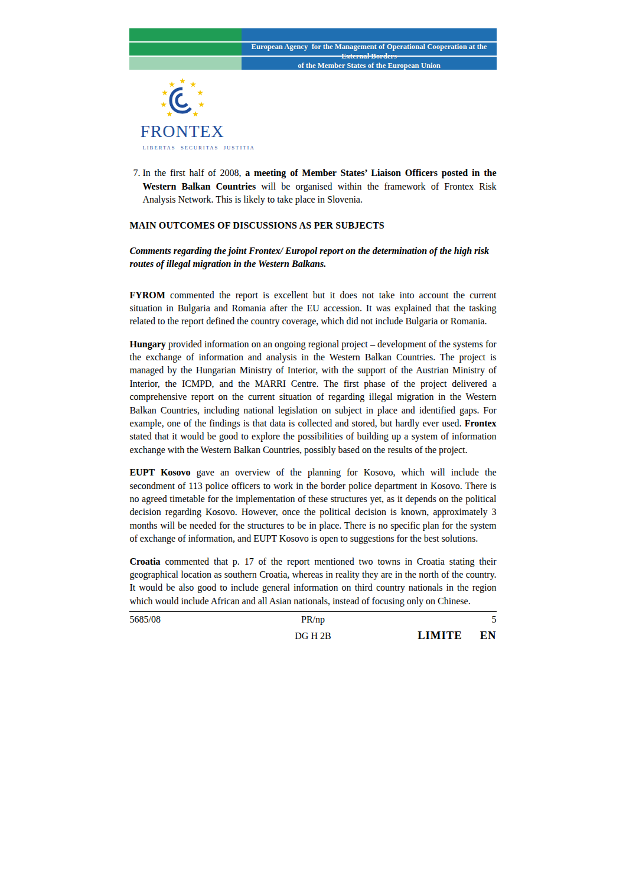European Agency for the Management of Operational Cooperation at the External Borders
of the Member States of the European Union
FRONTEX
LIBERTAS SECURITAS JUSTITIA
In the first half of 2008, a meeting of Member States’ Liaison Officers posted in the Western Balkan Countries will be organised within the framework of Frontex Risk Analysis Network. This is likely to take place in Slovenia.
MAIN OUTCOMES OF DISCUSSIONS AS PER SUBJECTS
Comments regarding the joint Frontex/ Europol report on the determination of the high risk routes of illegal migration in the Western Balkans.
FYROM commented the report is excellent but it does not take into account the current situation in Bulgaria and Romania after the EU accession. It was explained that the tasking related to the report defined the country coverage, which did not include Bulgaria or Romania.
Hungary provided information on an ongoing regional project – development of the systems for the exchange of information and analysis in the Western Balkan Countries. The project is managed by the Hungarian Ministry of Interior, with the support of the Austrian Ministry of Interior, the ICMPD, and the MARRI Centre. The first phase of the project delivered a comprehensive report on the current situation of regarding illegal migration in the Western Balkan Countries, including national legislation on subject in place and identified gaps. For example, one of the findings is that data is collected and stored, but hardly ever used. Frontex stated that it would be good to explore the possibilities of building up a system of information exchange with the Western Balkan Countries, possibly based on the results of the project.
EUPT Kosovo gave an overview of the planning for Kosovo, which will include the secondment of 113 police officers to work in the border police department in Kosovo. There is no agreed timetable for the implementation of these structures yet, as it depends on the political decision regarding Kosovo. However, once the political decision is known, approximately 3 months will be needed for the structures to be in place. There is no specific plan for the system of exchange of information, and EUPT Kosovo is open to suggestions for the best solutions.
Croatia commented that p. 17 of the report mentioned two towns in Croatia stating their geographical location as southern Croatia, whereas in reality they are in the north of the country. It would be also good to include general information on third country nationals in the region which would include African and all Asian nationals, instead of focusing only on Chinese.
5685/08
PR/np
5
DG H 2B
LIMITE EN